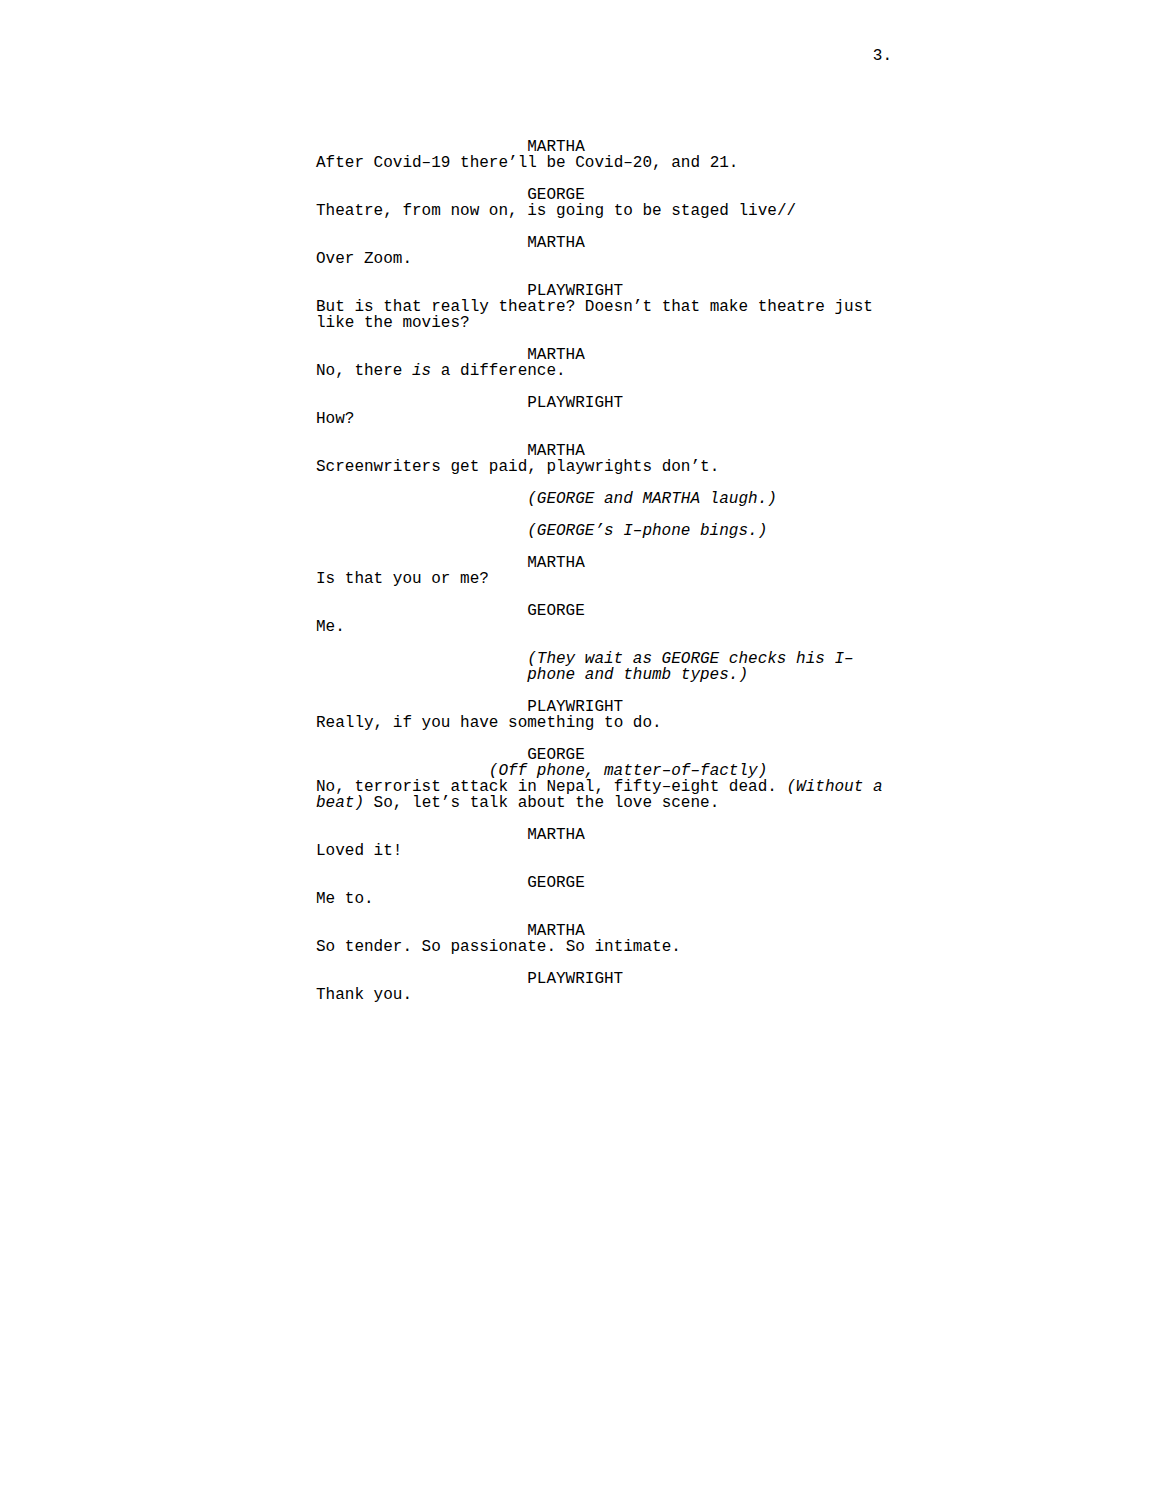3.
MARTHA
After Covid–19 there’ll be Covid–20, and 21.
GEORGE
Theatre, from now on, is going to be staged live//
MARTHA
Over Zoom.
PLAYWRIGHT
But is that really theatre? Doesn’t that make theatre just like the movies?
MARTHA
No, there is a difference.
PLAYWRIGHT
How?
MARTHA
Screenwriters get paid, playwrights don’t.
(GEORGE and MARTHA laugh.)
(GEORGE’s I–phone bings.)
MARTHA
Is that you or me?
GEORGE
Me.
(They wait as GEORGE checks his I–phone and thumb types.)
PLAYWRIGHT
Really, if you have something to do.
GEORGE
(Off phone, matter–of–factly)
No, terrorist attack in Nepal, fifty–eight dead. (Without a beat) So, let’s talk about the love scene.
MARTHA
Loved it!
GEORGE
Me to.
MARTHA
So tender. So passionate. So intimate.
PLAYWRIGHT
Thank you.